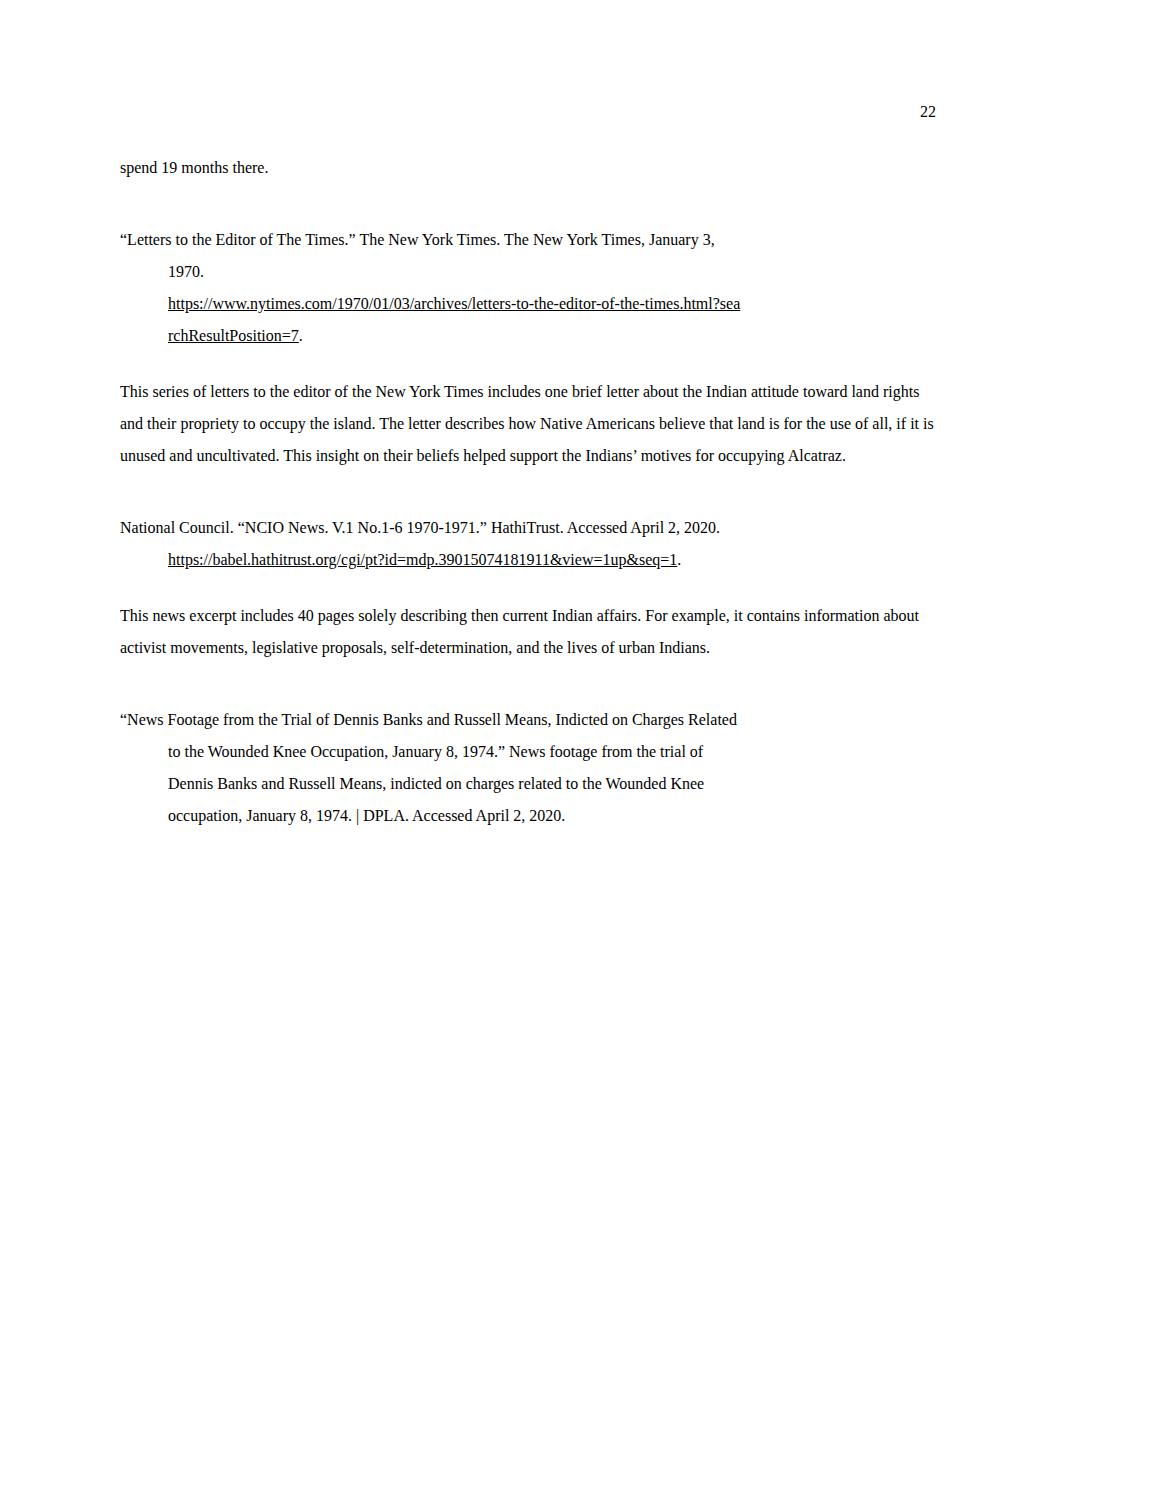22
spend 19 months there.
“Letters to the Editor of The Times.” The New York Times. The New York Times, January 3,
1970.
https://www.nytimes.com/1970/01/03/archives/letters-to-the-editor-of-the-times.html?sea
rchResultPosition=7.
This series of letters to the editor of the New York Times includes one brief letter about the Indian attitude toward land rights and their propriety to occupy the island. The letter describes how Native Americans believe that land is for the use of all, if it is unused and uncultivated. This insight on their beliefs helped support the Indians’ motives for occupying Alcatraz.
National Council. “NCIO News. V.1 No.1-6 1970-1971.” HathiTrust. Accessed April 2, 2020.
https://babel.hathitrust.org/cgi/pt?id=mdp.39015074181911&view=1up&seq=1.
This news excerpt includes 40 pages solely describing then current Indian affairs. For example, it contains information about activist movements, legislative proposals, self-determination, and the lives of urban Indians.
“News Footage from the Trial of Dennis Banks and Russell Means, Indicted on Charges Related
to the Wounded Knee Occupation, January 8, 1974.” News footage from the trial of
Dennis Banks and Russell Means, indicted on charges related to the Wounded Knee
occupation, January 8, 1974. | DPLA. Accessed April 2, 2020.